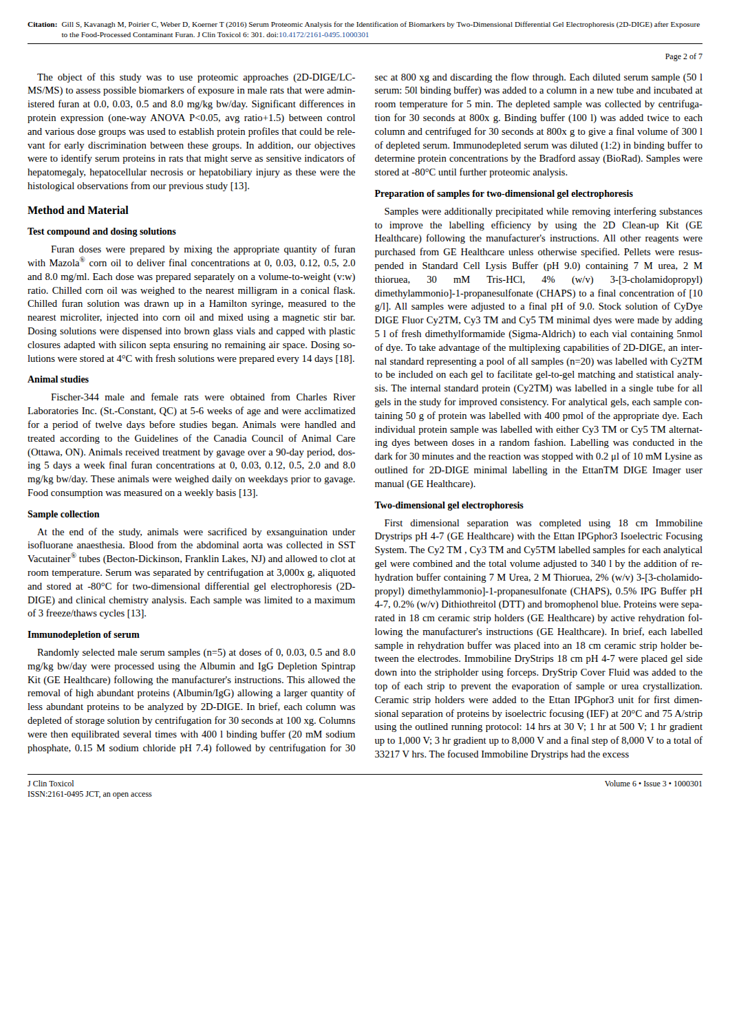Citation:
Gill S, Kavanagh M, Poirier C, Weber D, Koerner T (2016) Serum Proteomic Analysis for the Identification of Biomarkers by Two-Dimensional Differential Gel Electrophoresis (2D-DIGE) after Exposure to the Food-Processed Contaminant Furan. J Clin Toxicol 6: 301. doi:10.4172/2161-0495.1000301
Page 2 of 7
The object of this study was to use proteomic approaches (2D-DIGE/LC-MS/MS) to assess possible biomarkers of exposure in male rats that were administered furan at 0.0, 0.03, 0.5 and 8.0 mg/kg bw/day. Significant differences in protein expression (one-way ANOVA P<0.05, avg ratio+1.5) between control and various dose groups was used to establish protein profiles that could be relevant for early discrimination between these groups. In addition, our objectives were to identify serum proteins in rats that might serve as sensitive indicators of hepatomegaly, hepatocellular necrosis or hepatobiliary injury as these were the histological observations from our previous study [13].
Method and Material
Test compound and dosing solutions
Furan doses were prepared by mixing the appropriate quantity of furan with Mazola® corn oil to deliver final concentrations at 0, 0.03, 0.12, 0.5, 2.0 and 8.0 mg/ml. Each dose was prepared separately on a volume-to-weight (v:w) ratio. Chilled corn oil was weighed to the nearest milligram in a conical flask. Chilled furan solution was drawn up in a Hamilton syringe, measured to the nearest microliter, injected into corn oil and mixed using a magnetic stir bar. Dosing solutions were dispensed into brown glass vials and capped with plastic closures adapted with silicon septa ensuring no remaining air space. Dosing solutions were stored at 4°C with fresh solutions were prepared every 14 days [18].
Animal studies
Fischer-344 male and female rats were obtained from Charles River Laboratories Inc. (St.-Constant, QC) at 5-6 weeks of age and were acclimatized for a period of twelve days before studies began. Animals were handled and treated according to the Guidelines of the Canadia Council of Animal Care (Ottawa, ON). Animals received treatment by gavage over a 90-day period, dosing 5 days a week final furan concentrations at 0, 0.03, 0.12, 0.5, 2.0 and 8.0 mg/kg bw/day. These animals were weighed daily on weekdays prior to gavage. Food consumption was measured on a weekly basis [13].
Sample collection
At the end of the study, animals were sacrificed by exsanguination under isofluorane anaesthesia. Blood from the abdominal aorta was collected in SST Vacutainer® tubes (Becton-Dickinson, Franklin Lakes, NJ) and allowed to clot at room temperature. Serum was separated by centrifugation at 3,000x g, aliquoted and stored at -80°C for two-dimensional differential gel electrophoresis (2D-DIGE) and clinical chemistry analysis. Each sample was limited to a maximum of 3 freeze/thaws cycles [13].
Immunodepletion of serum
Randomly selected male serum samples (n=5) at doses of 0, 0.03, 0.5 and 8.0 mg/kg bw/day were processed using the Albumin and IgG Depletion Spintrap Kit (GE Healthcare) following the manufacturer's instructions. This allowed the removal of high abundant proteins (Albumin/IgG) allowing a larger quantity of less abundant proteins to be analyzed by 2D-DIGE. In brief, each column was depleted of storage solution by centrifugation for 30 seconds at 100 xg. Columns were then equilibrated several times with 400 l binding buffer (20 mM sodium phosphate, 0.15 M sodium chloride pH 7.4) followed by centrifugation for 30 sec at 800 xg and discarding the flow through. Each diluted serum sample (50 l serum: 50l binding buffer) was added to a column in a new tube and incubated at room temperature for 5 min. The depleted sample was collected by centrifugation for 30 seconds at 800x g. Binding buffer (100 l) was added twice to each column and centrifuged for 30 seconds at 800x g to give a final volume of 300 l of depleted serum. Immunodepleted serum was diluted (1:2) in binding buffer to determine protein concentrations by the Bradford assay (BioRad). Samples were stored at -80°C until further proteomic analysis.
Preparation of samples for two-dimensional gel electrophoresis
Samples were additionally precipitated while removing interfering substances to improve the labelling efficiency by using the 2D Clean-up Kit (GE Healthcare) following the manufacturer's instructions. All other reagents were purchased from GE Healthcare unless otherwise specified. Pellets were resuspended in Standard Cell Lysis Buffer (pH 9.0) containing 7 M urea, 2 M thioruea, 30 mM Tris-HCl, 4% (w/v) 3-[3-cholamidopropyl) dimethylammonio]-1-propanesulfonate (CHAPS) to a final concentration of [10 g/l]. All samples were adjusted to a final pH of 9.0. Stock solution of CyDye DIGE Fluor Cy2TM, Cy3 TM and Cy5 TM minimal dyes were made by adding 5 l of fresh dimethylformamide (Sigma-Aldrich) to each vial containing 5nmol of dye. To take advantage of the multiplexing capabilities of 2D-DIGE, an internal standard representing a pool of all samples (n=20) was labelled with Cy2TM to be included on each gel to facilitate gel-to-gel matching and statistical analysis. The internal standard protein (Cy2TM) was labelled in a single tube for all gels in the study for improved consistency. For analytical gels, each sample containing 50 g of protein was labelled with 400 pmol of the appropriate dye. Each individual protein sample was labelled with either Cy3 TM or Cy5 TM alternating dyes between doses in a random fashion. Labelling was conducted in the dark for 30 minutes and the reaction was stopped with 0.2 μl of 10 mM Lysine as outlined for 2D-DIGE minimal labelling in the EttanTM DIGE Imager user manual (GE Healthcare).
Two-dimensional gel electrophoresis
First dimensional separation was completed using 18 cm Immobiline Drystrips pH 4-7 (GE Healthcare) with the Ettan IPGphor3 Isoelectric Focusing System. The Cy2 TM , Cy3 TM and Cy5TM labelled samples for each analytical gel were combined and the total volume adjusted to 340 l by the addition of rehydration buffer containing 7 M Urea, 2 M Thioruea, 2% (w/v) 3-[3-cholamidopropyl) dimethylammonio]-1-propanesulfonate (CHAPS), 0.5% IPG Buffer pH 4-7, 0.2% (w/v) Dithiothreitol (DTT) and bromophenol blue. Proteins were separated in 18 cm ceramic strip holders (GE Healthcare) by active rehydration following the manufacturer's instructions (GE Healthcare). In brief, each labelled sample in rehydration buffer was placed into an 18 cm ceramic strip holder between the electrodes. Immobiline DryStrips 18 cm pH 4-7 were placed gel side down into the stripholder using forceps. DryStrip Cover Fluid was added to the top of each strip to prevent the evaporation of sample or urea crystallization. Ceramic strip holders were added to the Ettan IPGphor3 unit for first dimensional separation of proteins by isoelectric focusing (IEF) at 20°C and 75 A/strip using the outlined running protocol: 14 hrs at 30 V; 1 hr at 500 V; 1 hr gradient up to 1,000 V; 3 hr gradient up to 8,000 V and a final step of 8,000 V to a total of 33217 V hrs. The focused Immobiline Drystrips had the excess
J Clin Toxicol
ISSN:2161-0495 JCT, an open access
Volume 6 • Issue 3 • 1000301